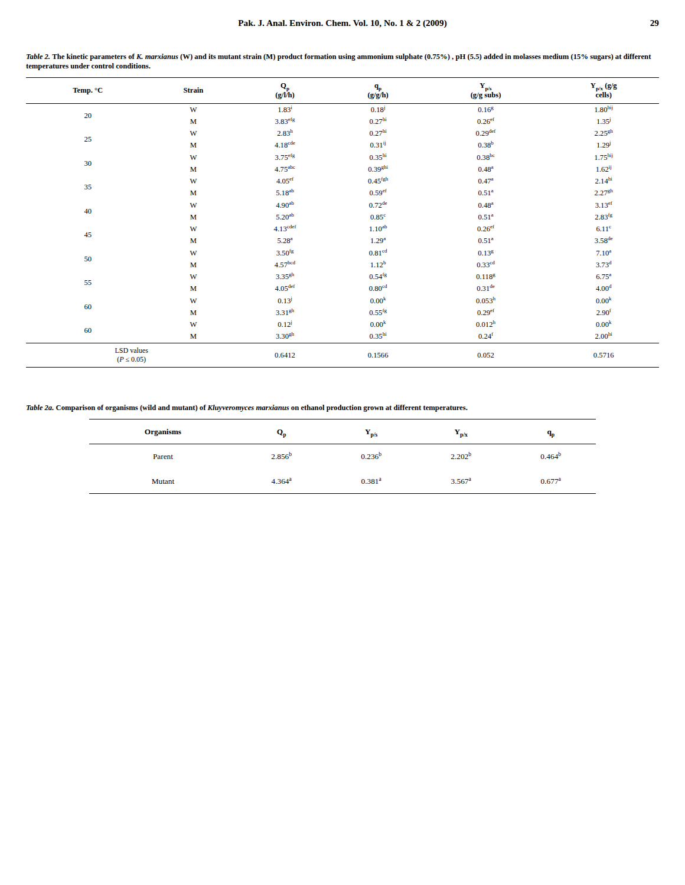Pak. J. Anal. Environ. Chem. Vol. 10, No. 1 & 2 (2009) 29
Table 2. The kinetic parameters of K. marxianus (W) and its mutant strain (M) product formation using ammonium sulphate (0.75%) , pH (5.5) added in molasses medium (15% sugars) at different temperatures under control conditions.
| Temp. °C | Strain | Q p (g/l/h) | q p (g/g/h) | Y p/s (g/g subs) | Y p/x (g/g cells) |
| --- | --- | --- | --- | --- | --- |
| 20 | W | 1.83 i | 0.18 j | 0.16 g | 1.80 hij |
| M | 3.83 efg | 0.27 hi | 0.26 ef | 1.35 j |
| 25 | W | 2.83 h | 0.27 hi | 0.29 def | 2.25 gh |
| M | 4.18 cde | 0.31 ij | 0.38 b | 1.29 j |
| 30 | W | 3.75 efg | 0.35 hi | 0.38 bc | 1.75 hij |
| M | 4.75 abc | 0.39 ghi | 0.48 a | 1.62 ij |
| 35 | W | 4.05 ef | 0.45 fgh | 0.47 a | 2.14 hi |
| M | 5.18 ab | 0.59 ef | 0.51 a | 2.27 gh |
| 40 | W | 4.90 ab | 0.72 de | 0.48 a | 3.13 ef |
| M | 5.20 ab | 0.85 c | 0.51 a | 2.83 fg |
| 45 | W | 4.13 cdef | 1.10 ab | 0.26 ef | 6.11 c |
| M | 5.28 a | 1.29 a | 0.51 a | 3.58 de |
| 50 | W | 3.50 fg | 0.81 cd | 0.13 g | 7.10 a |
| M | 4.57 bcd | 1.12 b | 0.33 cd | 3.73 d |
| 55 | W | 3.35 gh | 0.54 fg | 0.118 g | 6.75 a |
| M | 4.05 def | 0.80 cd | 0.31 de | 4.00 d |
| 60 | W | 0.13 j | 0.00 k | 0.053 h | 0.00 k |
| M | 3.31 gh | 0.55 fg | 0.29 ef | 2.90 f |
| 60 | W | 0.12 j | 0.00 k | 0.012 h | 0.00 k |
| M | 3.30 gh | 0.35 hi | 0.24 f | 2.00 hi |
| LSD values ( P ≤ 0.05) | 0.6412 | 0.1566 | 0.052 | 0.5716 |
Table 2a. Comparison of organisms (wild and mutant) of Kluyveromyces marxianus on ethanol production grown at different temperatures.
| Organisms | Q p | Y p/s | Y p/x | q p |
| --- | --- | --- | --- | --- |
| Parent | 2.856 b | 0.236 b | 2.202 b | 0.464 b |
| Mutant | 4.364 a | 0.381 a | 3.567 a | 0.677 a |